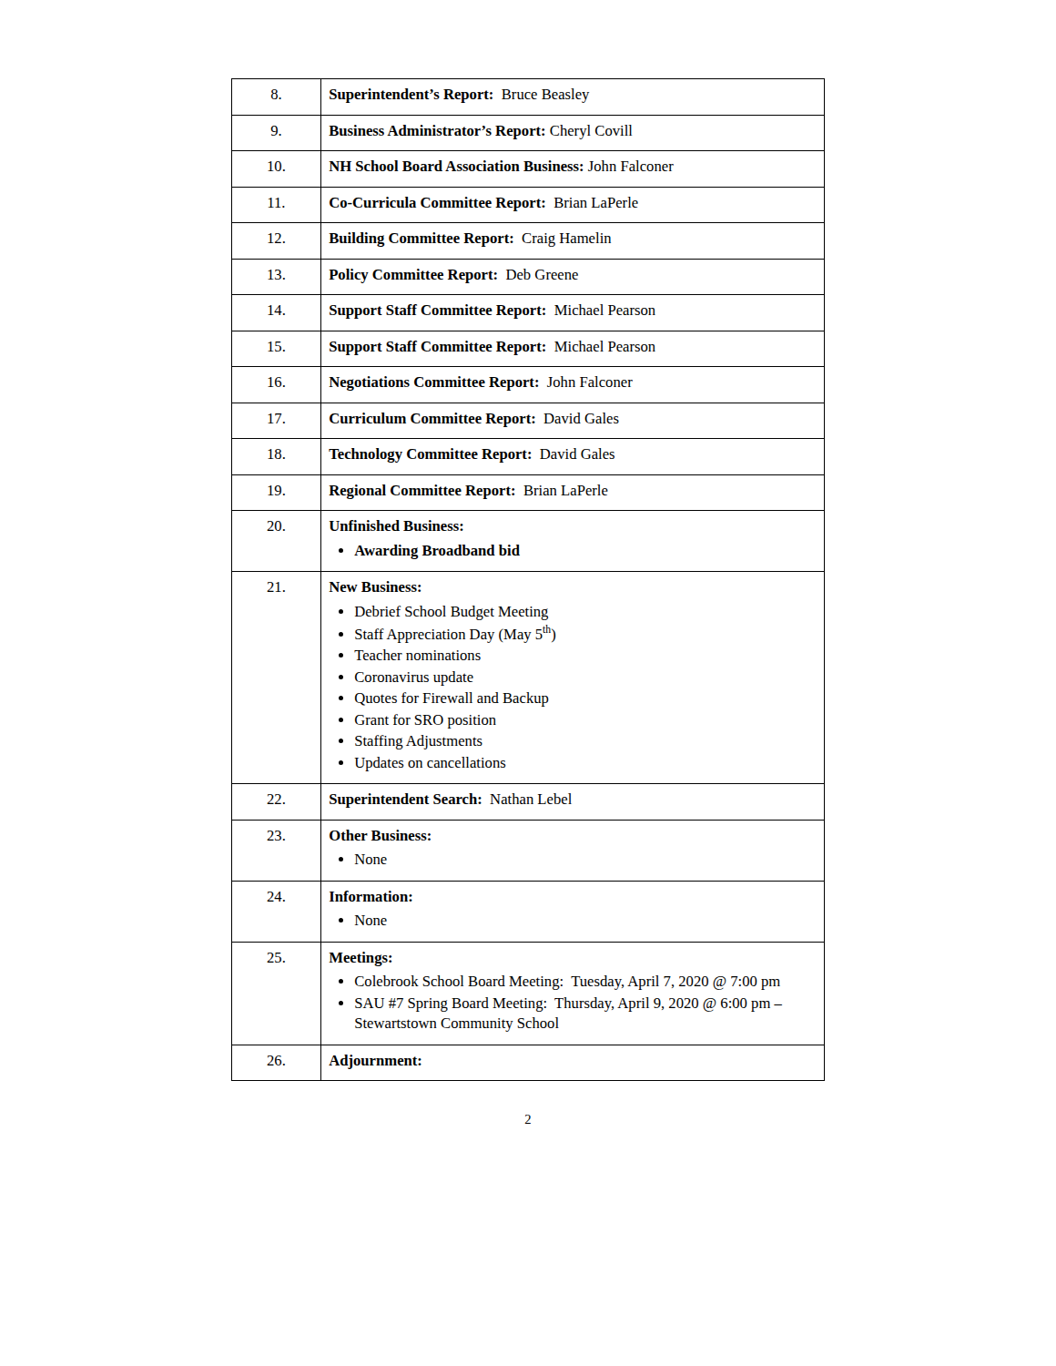| 8. | Superintendent’s Report: Bruce Beasley |
| 9. | Business Administrator’s Report: Cheryl Covill |
| 10. | NH School Board Association Business: John Falconer |
| 11. | Co-Curricula Committee Report: Brian LaPerle |
| 12. | Building Committee Report: Craig Hamelin |
| 13. | Policy Committee Report: Deb Greene |
| 14. | Support Staff Committee Report: Michael Pearson |
| 15. | Support Staff Committee Report: Michael Pearson |
| 16. | Negotiations Committee Report: John Falconer |
| 17. | Curriculum Committee Report: David Gales |
| 18. | Technology Committee Report: David Gales |
| 19. | Regional Committee Report: Brian LaPerle |
| 20. | Unfinished Business: Awarding Broadband bid |
| 21. | New Business: Debrief School Budget Meeting Staff Appreciation Day (May 5 th ) Teacher nominations Coronavirus update Quotes for Firewall and Backup Grant for SRO position Staffing Adjustments Updates on cancellations |
| 22. | Superintendent Search: Nathan Lebel |
| 23. | Other Business: None |
| 24. | Information: None |
| 25. | Meetings: Colebrook School Board Meeting: Tuesday, April 7, 2020 @ 7:00 pm SAU #7 Spring Board Meeting: Thursday, April 9, 2020 @ 6:00 pm – Stewartstown Community School |
| 26. | Adjournment: |
2